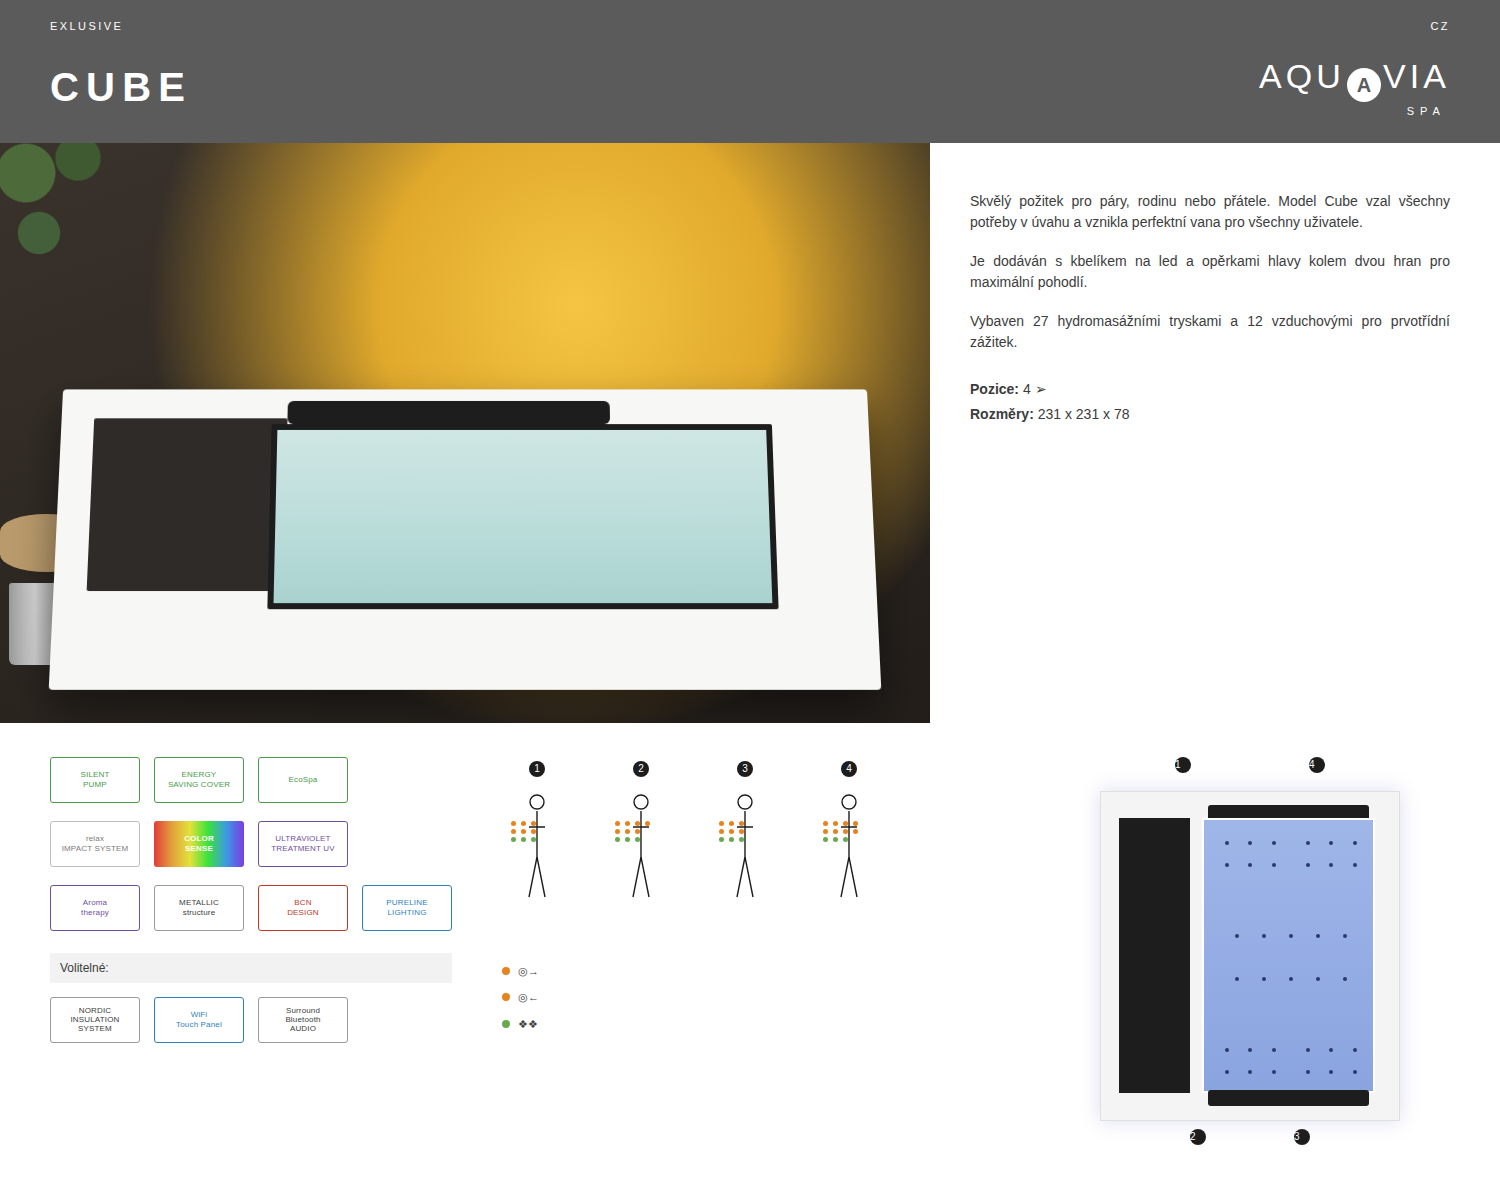EXLUSIVE CZ
CUBE
AQU AVIA
SPA
Skvělý požitek pro páry, rodinu nebo přátele. Model Cube vzal všechny potřeby v úvahu a vznikla perfektní vana pro všechny uživatele.
Je dodáván s kbelíkem na led a opěrkami hlavy kolem dvou hran pro maximální pohodlí.
Vybaven 27 hydromasážními tryskami a 12 vzduchovými pro prvotřídní zážitek.
Pozice: 4 ➢
Rozměry: 231 x 231 x 78
SILENT
PUMP
ENERGY
SAVING COVER
EcoSpa
relax
IMPACT SYSTEM
COLOR
SENSE
ULTRAVIOLET
TREATMENT UV
Aroma
therapy
METALLIC
structure
BCN
DESIGN
PURELINE
LIGHTING
Volitelné:
NORDIC
INSULATION
SYSTEM
WiFi
Touch Panel
Surround
Bluetooth
AUDIO
1
2
3
4
◎→
◎←
❖❖
1 4
2 3